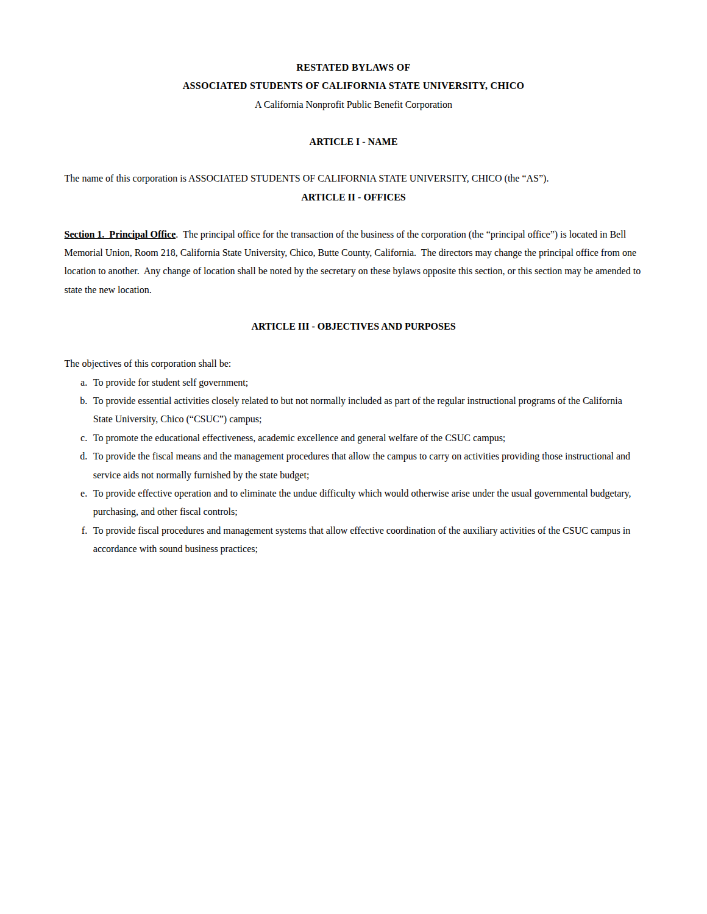RESTATED BYLAWS OF
ASSOCIATED STUDENTS OF CALIFORNIA STATE UNIVERSITY, CHICO
A California Nonprofit Public Benefit Corporation
ARTICLE I - NAME
The name of this corporation is ASSOCIATED STUDENTS OF CALIFORNIA STATE UNIVERSITY, CHICO (the “AS”).
ARTICLE II - OFFICES
Section 1. Principal Office. The principal office for the transaction of the business of the corporation (the “principal office”) is located in Bell Memorial Union, Room 218, California State University, Chico, Butte County, California. The directors may change the principal office from one location to another. Any change of location shall be noted by the secretary on these bylaws opposite this section, or this section may be amended to state the new location.
ARTICLE III - OBJECTIVES AND PURPOSES
The objectives of this corporation shall be:
To provide for student self government;
To provide essential activities closely related to but not normally included as part of the regular instructional programs of the California State University, Chico (“CSUC”) campus;
To promote the educational effectiveness, academic excellence and general welfare of the CSUC campus;
To provide the fiscal means and the management procedures that allow the campus to carry on activities providing those instructional and service aids not normally furnished by the state budget;
To provide effective operation and to eliminate the undue difficulty which would otherwise arise under the usual governmental budgetary, purchasing, and other fiscal controls;
To provide fiscal procedures and management systems that allow effective coordination of the auxiliary activities of the CSUC campus in accordance with sound business practices;